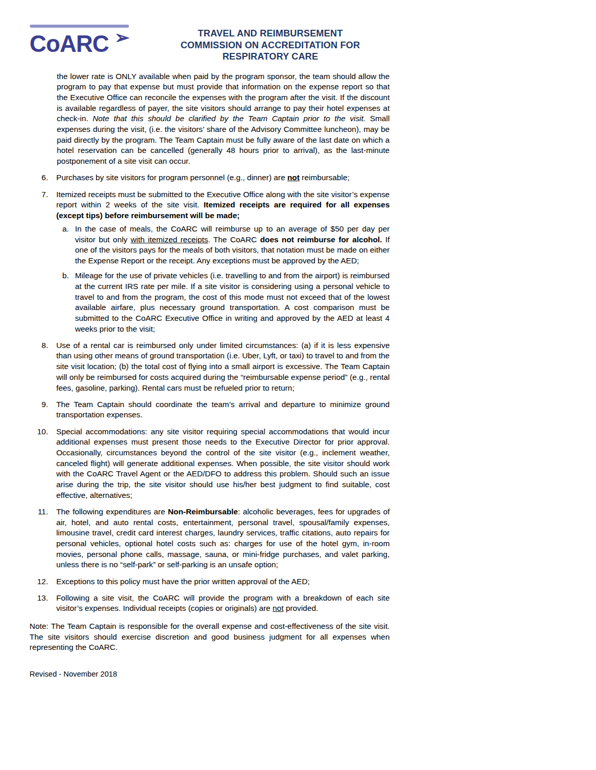CoARC ➢
TRAVEL AND REIMBURSEMENT
COMMISSION ON ACCREDITATION FOR RESPIRATORY CARE
the lower rate is ONLY available when paid by the program sponsor, the team should allow the program to pay that expense but must provide that information on the expense report so that the Executive Office can reconcile the expenses with the program after the visit. If the discount is available regardless of payer, the site visitors should arrange to pay their hotel expenses at check-in. Note that this should be clarified by the Team Captain prior to the visit. Small expenses during the visit, (i.e. the visitors’ share of the Advisory Committee luncheon), may be paid directly by the program. The Team Captain must be fully aware of the last date on which a hotel reservation can be cancelled (generally 48 hours prior to arrival), as the last-minute postponement of a site visit can occur.
Purchases by site visitors for program personnel (e.g., dinner) are not reimbursable;
Itemized receipts must be submitted to the Executive Office along with the site visitor’s expense report within 2 weeks of the site visit. Itemized receipts are required for all expenses (except tips) before reimbursement will be made;
In the case of meals, the CoARC will reimburse up to an average of $50 per day per visitor but only with itemized receipts. The CoARC does not reimburse for alcohol. If one of the visitors pays for the meals of both visitors, that notation must be made on either the Expense Report or the receipt. Any exceptions must be approved by the AED;
Mileage for the use of private vehicles (i.e. travelling to and from the airport) is reimbursed at the current IRS rate per mile. If a site visitor is considering using a personal vehicle to travel to and from the program, the cost of this mode must not exceed that of the lowest available airfare, plus necessary ground transportation. A cost comparison must be submitted to the CoARC Executive Office in writing and approved by the AED at least 4 weeks prior to the visit;
Use of a rental car is reimbursed only under limited circumstances: (a) if it is less expensive than using other means of ground transportation (i.e. Uber, Lyft, or taxi) to travel to and from the site visit location; (b) the total cost of flying into a small airport is excessive. The Team Captain will only be reimbursed for costs acquired during the “reimbursable expense period” (e.g., rental fees, gasoline, parking). Rental cars must be refueled prior to return;
The Team Captain should coordinate the team’s arrival and departure to minimize ground transportation expenses.
Special accommodations: any site visitor requiring special accommodations that would incur additional expenses must present those needs to the Executive Director for prior approval. Occasionally, circumstances beyond the control of the site visitor (e.g., inclement weather, canceled flight) will generate additional expenses. When possible, the site visitor should work with the CoARC Travel Agent or the AED/DFO to address this problem. Should such an issue arise during the trip, the site visitor should use his/her best judgment to find suitable, cost effective, alternatives;
The following expenditures are Non-Reimbursable: alcoholic beverages, fees for upgrades of air, hotel, and auto rental costs, entertainment, personal travel, spousal/family expenses, limousine travel, credit card interest charges, laundry services, traffic citations, auto repairs for personal vehicles, optional hotel costs such as: charges for use of the hotel gym, in-room movies, personal phone calls, massage, sauna, or mini-fridge purchases, and valet parking, unless there is no “self-park” or self-parking is an unsafe option;
Exceptions to this policy must have the prior written approval of the AED;
Following a site visit, the CoARC will provide the program with a breakdown of each site visitor’s expenses. Individual receipts (copies or originals) are not provided.
Note: The Team Captain is responsible for the overall expense and cost-effectiveness of the site visit. The site visitors should exercise discretion and good business judgment for all expenses when representing the CoARC.
Revised - November 2018